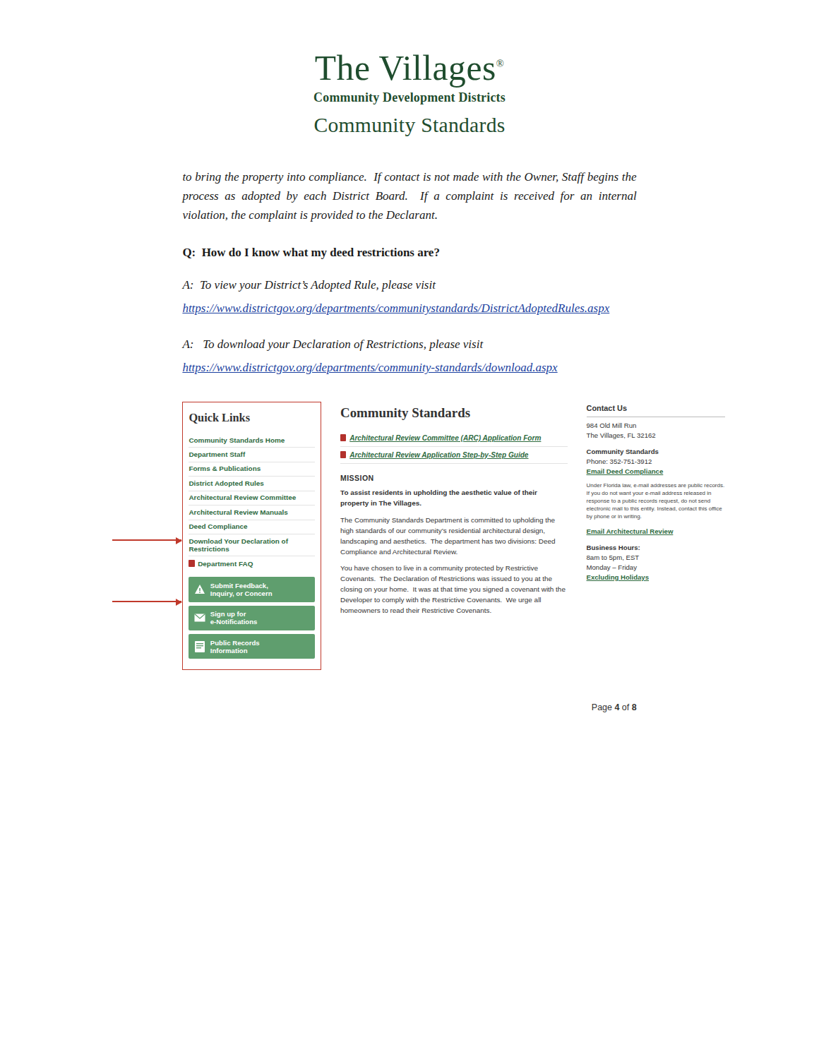The Villages®
Community Development Districts
Community Standards
to bring the property into compliance. If contact is not made with the Owner, Staff begins the process as adopted by each District Board. If a complaint is received for an internal violation, the complaint is provided to the Declarant.
Q: How do I know what my deed restrictions are?
A: To view your District’s Adopted Rule, please visit
https://www.districtgov.org/departments/communitystandards/DistrictAdoptedRules.aspx
A: To download your Declaration of Restrictions, please visit
https://www.districtgov.org/departments/community-standards/download.aspx
Quick Links
Community Standards Home
Department Staff
Forms & Publications
District Adopted Rules
Architectural Review Committee
Architectural Review Manuals
Deed Compliance
Download Your Declaration of
Restrictions
Department FAQ
Submit Feedback,
Inquiry, or Concern
Sign up for
e-Notifications
Public Records
Information
Community Standards
Architectural Review Committee (ARC) Application Form Architectural Review Application Step-by-Step Guide
MISSION
To assist residents in upholding the aesthetic value of their property in The Villages.
The Community Standards Department is committed to upholding the high standards of our community’s residential architectural design, landscaping and aesthetics. The department has two divisions: Deed Compliance and Architectural Review.
You have chosen to live in a community protected by Restrictive Covenants. The Declaration of Restrictions was issued to you at the closing on your home. It was at that time you signed a covenant with the Developer to comply with the Restrictive Covenants. We urge all homeowners to read their Restrictive Covenants.
Contact Us
984 Old Mill Run
The Villages, FL 32162
Community Standards
Phone: 352-751-3912
Email Deed Compliance
Under Florida law, e-mail addresses are public records. If you do not want your e-mail address released in response to a public records request, do not send electronic mail to this entity. Instead, contact this office by phone or in writing.
Email Architectural Review
Business Hours:
8am to 5pm, EST
Monday – Friday
Excluding Holidays
Page 4 of 8